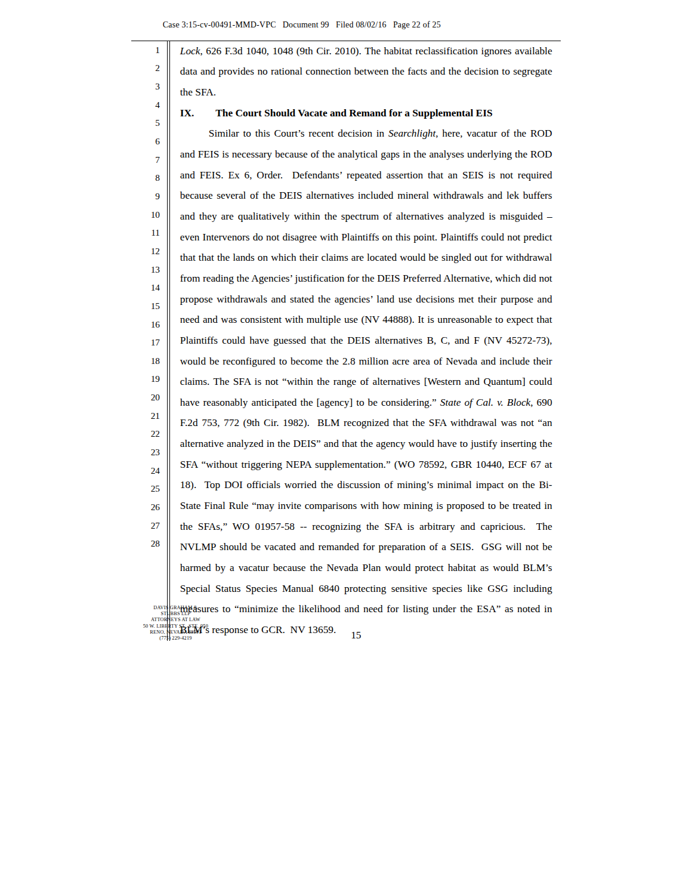Case 3:15-cv-00491-MMD-VPC Document 99 Filed 08/02/16 Page 22 of 25
1
2
3
4
5
6
7
8
9
10
11
12
13
14
15
16
17
18
19
20
21
22
23
24
25
26
27
28
Lock, 626 F.3d 1040, 1048 (9th Cir. 2010). The habitat reclassification ignores available data and provides no rational connection between the facts and the decision to segregate the SFA.
IX. The Court Should Vacate and Remand for a Supplemental EIS
Similar to this Court’s recent decision in Searchlight, here, vacatur of the ROD and FEIS is necessary because of the analytical gaps in the analyses underlying the ROD and FEIS. Ex 6, Order. Defendants’ repeated assertion that an SEIS is not required because several of the DEIS alternatives included mineral withdrawals and lek buffers and they are qualitatively within the spectrum of alternatives analyzed is misguided – even Intervenors do not disagree with Plaintiffs on this point. Plaintiffs could not predict that that the lands on which their claims are located would be singled out for withdrawal from reading the Agencies’ justification for the DEIS Preferred Alternative, which did not propose withdrawals and stated the agencies’ land use decisions met their purpose and need and was consistent with multiple use (NV 44888). It is unreasonable to expect that Plaintiffs could have guessed that the DEIS alternatives B, C, and F (NV 45272-73), would be reconfigured to become the 2.8 million acre area of Nevada and include their claims. The SFA is not “within the range of alternatives [Western and Quantum] could have reasonably anticipated the [agency] to be considering.” State of Cal. v. Block, 690 F.2d 753, 772 (9th Cir. 1982). BLM recognized that the SFA withdrawal was not “an alternative analyzed in the DEIS” and that the agency would have to justify inserting the SFA “without triggering NEPA supplementation.” (WO 78592, GBR 10440, ECF 67 at 18). Top DOI officials worried the discussion of mining’s minimal impact on the Bi-State Final Rule “may invite comparisons with how mining is proposed to be treated in the SFAs,” WO 01957-58 -- recognizing the SFA is arbitrary and capricious. The NVLMP should be vacated and remanded for preparation of a SEIS. GSG will not be harmed by a vacatur because the Nevada Plan would protect habitat as would BLM’s Special Status Species Manual 6840 protecting sensitive species like GSG including measures to “minimize the likelihood and need for listing under the ESA” as noted in BLM’s response to GCR. NV 13659.
DAVIS GRAHAM &
STUBBS LLP
ATTORNEYS AT LAW
50 W. LIBERTY ST., STE. 950
RENO, NEVADA 89501
(775) 229-4219
15